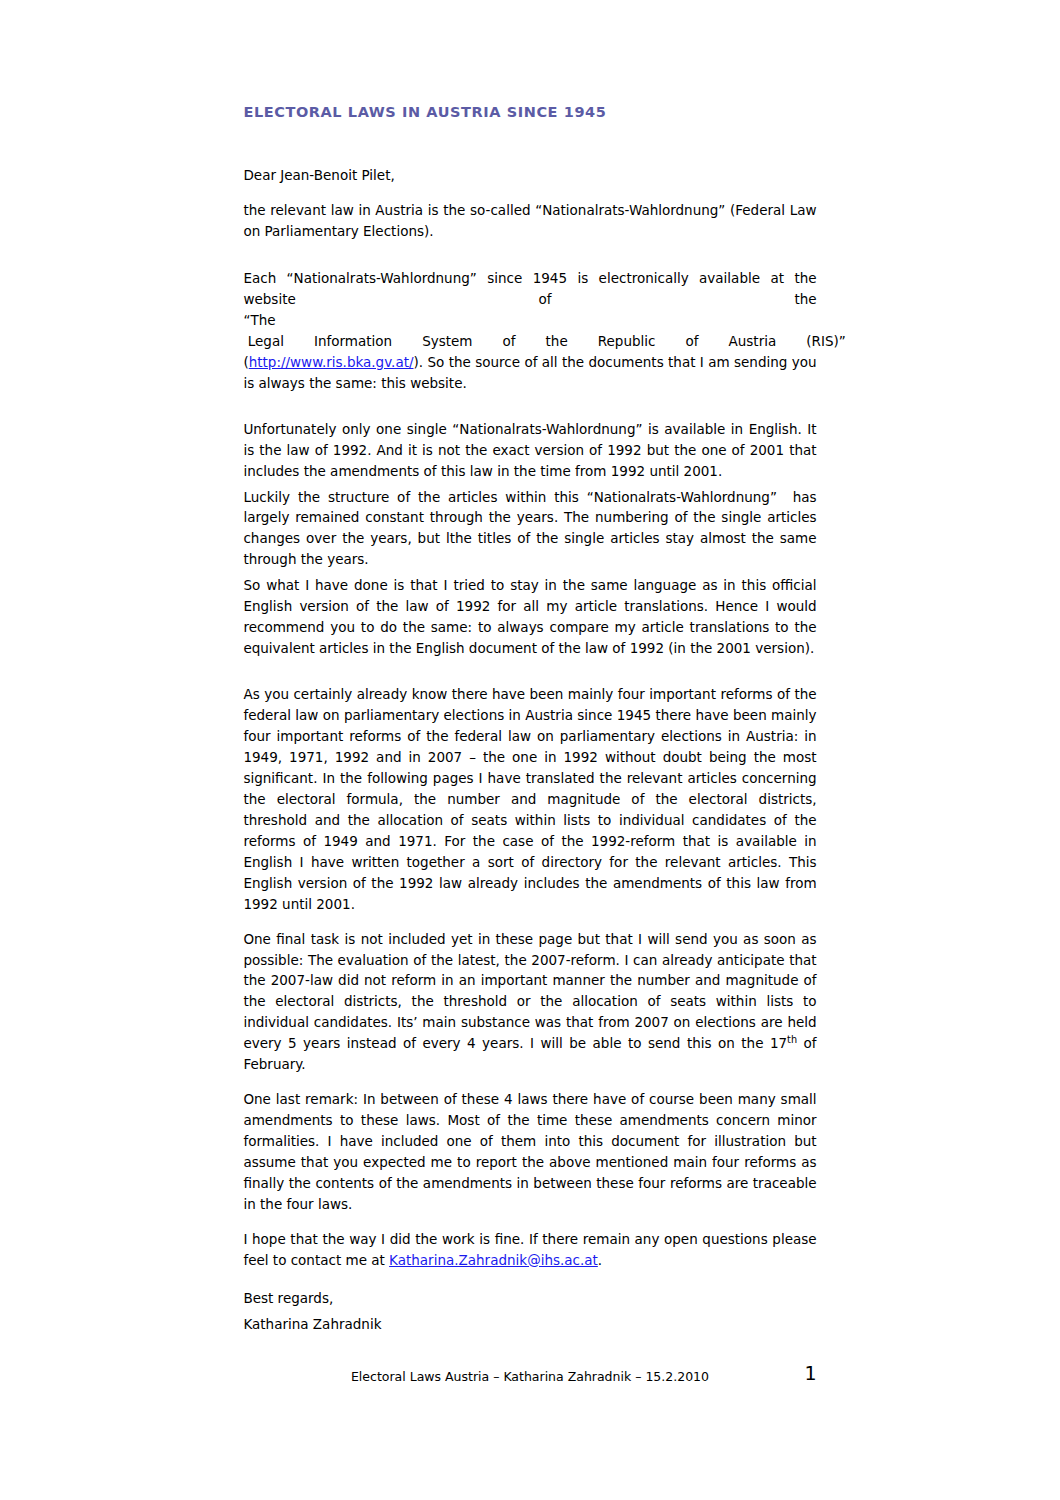Electoral laws in Austria since 1945
Dear Jean-Benoit Pilet,
the relevant law in Austria is the so-called “Nationalrats-Wahlordnung” (Federal Law on Parliamentary Elections).
Each “Nationalrats-Wahlordnung” since 1945 is electronically available at the website of the “The Legal Information System of the Republic of Austria (RIS)” (http://www.ris.bka.gv.at/). So the source of all the documents that I am sending you is always the same: this website.
Unfortunately only one single “Nationalrats-Wahlordnung” is available in English. It is the law of 1992. And it is not the exact version of 1992 but the one of 2001 that includes the amendments of this law in the time from 1992 until 2001.
Luckily the structure of the articles within this “Nationalrats-Wahlordnung” has largely remained constant through the years. The numbering of the single articles changes over the years, but lthe titles of the single articles stay almost the same through the years.
So what I have done is that I tried to stay in the same language as in this official English version of the law of 1992 for all my article translations. Hence I would recommend you to do the same: to always compare my article translations to the equivalent articles in the English document of the law of 1992 (in the 2001 version).
As you certainly already know there have been mainly four important reforms of the federal law on parliamentary elections in Austria since 1945 there have been mainly four important reforms of the federal law on parliamentary elections in Austria: in 1949, 1971, 1992 and in 2007 – the one in 1992 without doubt being the most significant. In the following pages I have translated the relevant articles concerning the electoral formula, the number and magnitude of the electoral districts, threshold and the allocation of seats within lists to individual candidates of the reforms of 1949 and 1971. For the case of the 1992-reform that is available in English I have written together a sort of directory for the relevant articles. This English version of the 1992 law already includes the amendments of this law from 1992 until 2001.
One final task is not included yet in these page but that I will send you as soon as possible: The evaluation of the latest, the 2007-reform. I can already anticipate that the 2007-law did not reform in an important manner the number and magnitude of the electoral districts, the threshold or the allocation of seats within lists to individual candidates. Its’ main substance was that from 2007 on elections are held every 5 years instead of every 4 years. I will be able to send this on the 17th of February.
One last remark: In between of these 4 laws there have of course been many small amendments to these laws. Most of the time these amendments concern minor formalities. I have included one of them into this document for illustration but assume that you expected me to report the above mentioned main four reforms as finally the contents of the amendments in between these four reforms are traceable in the four laws.
I hope that the way I did the work is fine. If there remain any open questions please feel to contact me at Katharina.Zahradnik@ihs.ac.at.
Best regards,
Katharina Zahradnik
Electoral Laws Austria – Katharina Zahradnik – 15.2.2010
1